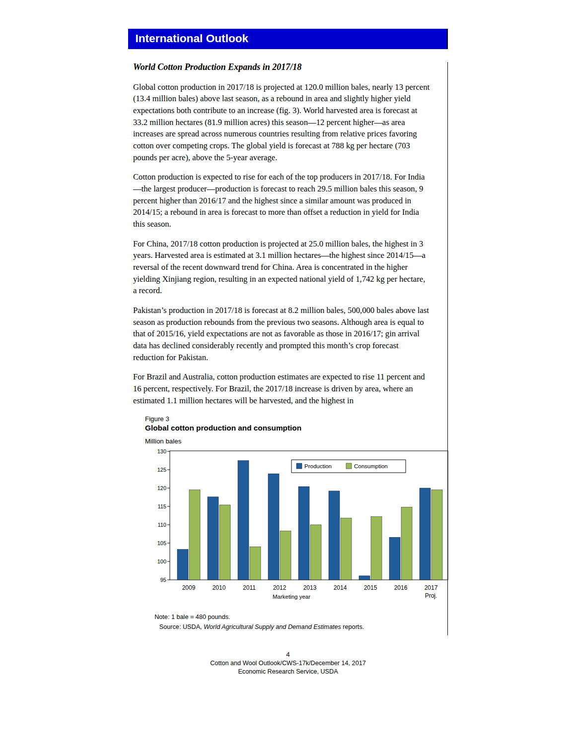International Outlook
World Cotton Production Expands in 2017/18
Global cotton production in 2017/18 is projected at 120.0 million bales, nearly 13 percent (13.4 million bales) above last season, as a rebound in area and slightly higher yield expectations both contribute to an increase (fig. 3). World harvested area is forecast at 33.2 million hectares (81.9 million acres) this season—12 percent higher—as area increases are spread across numerous countries resulting from relative prices favoring cotton over competing crops. The global yield is forecast at 788 kg per hectare (703 pounds per acre), above the 5-year average.
Cotton production is expected to rise for each of the top producers in 2017/18. For India—the largest producer—production is forecast to reach 29.5 million bales this season, 9 percent higher than 2016/17 and the highest since a similar amount was produced in 2014/15; a rebound in area is forecast to more than offset a reduction in yield for India this season.
For China, 2017/18 cotton production is projected at 25.0 million bales, the highest in 3 years. Harvested area is estimated at 3.1 million hectares—the highest since 2014/15—a reversal of the recent downward trend for China. Area is concentrated in the higher yielding Xinjiang region, resulting in an expected national yield of 1,742 kg per hectare, a record.
Pakistan’s production in 2017/18 is forecast at 8.2 million bales, 500,000 bales above last season as production rebounds from the previous two seasons. Although area is equal to that of 2015/16, yield expectations are not as favorable as those in 2016/17; gin arrival data has declined considerably recently and prompted this month’s crop forecast reduction for Pakistan.
For Brazil and Australia, cotton production estimates are expected to rise 11 percent and 16 percent, respectively. For Brazil, the 2017/18 increase is driven by area, where an estimated 1.1 million hectares will be harvested, and the highest in
Figure 3
Global cotton production and consumption
Million bales
95 100 105 110 115 120 125 130 2009 2010 2011 2012 2013 2014 2015 2016 2017 Proj. Marketing year Production Consumption
Note: 1 bale = 480 pounds.
Source: USDA, World Agricultural Supply and Demand Estimates reports.
4
Cotton and Wool Outlook/CWS-17k/December 14, 2017
Economic Research Service, USDA